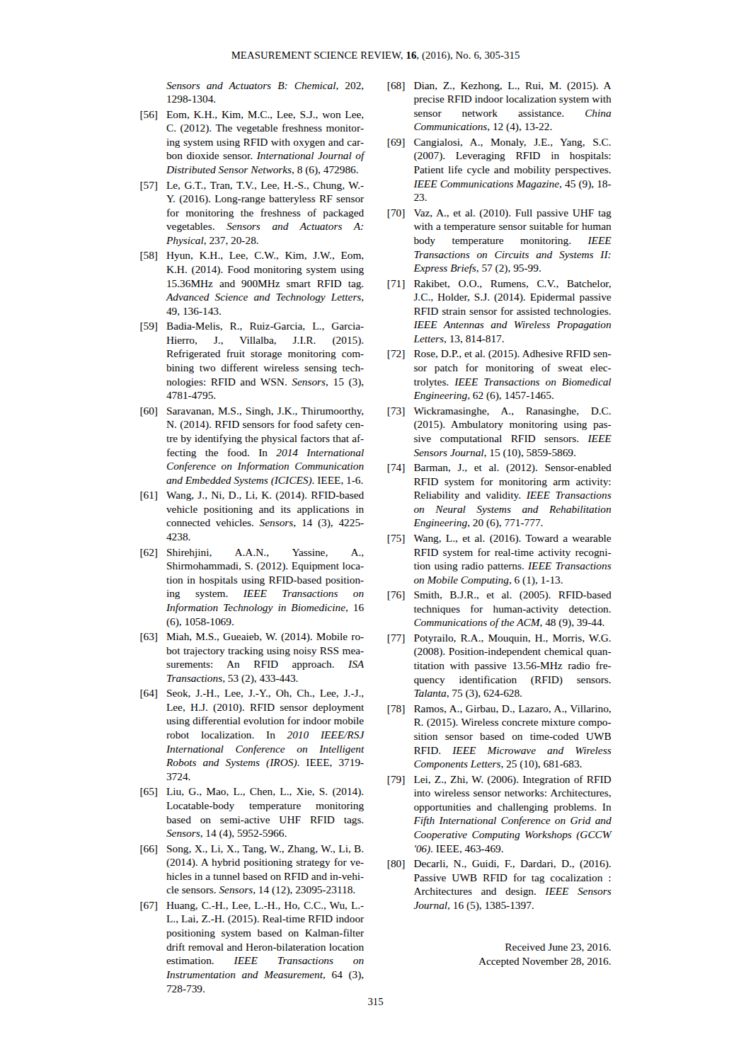MEASUREMENT SCIENCE REVIEW, 16, (2016), No. 6, 305-315
Sensors and Actuators B: Chemical, 202, 1298-1304.
[56] Eom, K.H., Kim, M.C., Lee, S.J., won Lee, C. (2012). The vegetable freshness monitoring system using RFID with oxygen and carbon dioxide sensor. International Journal of Distributed Sensor Networks, 8 (6), 472986.
[57] Le, G.T., Tran, T.V., Lee, H.-S., Chung, W.-Y. (2016). Long-range batteryless RF sensor for monitoring the freshness of packaged vegetables. Sensors and Actuators A: Physical, 237, 20-28.
[58] Hyun, K.H., Lee, C.W., Kim, J.W., Eom, K.H. (2014). Food monitoring system using 15.36MHz and 900MHz smart RFID tag. Advanced Science and Technology Letters, 49, 136-143.
[59] Badia-Melis, R., Ruiz-Garcia, L., Garcia-Hierro, J., Villalba, J.I.R. (2015). Refrigerated fruit storage monitoring combining two different wireless sensing technologies: RFID and WSN. Sensors, 15 (3), 4781-4795.
[60] Saravanan, M.S., Singh, J.K., Thirumoorthy, N. (2014). RFID sensors for food safety centre by identifying the physical factors that affecting the food. In 2014 International Conference on Information Communication and Embedded Systems (ICICES). IEEE, 1-6.
[61] Wang, J., Ni, D., Li, K. (2014). RFID-based vehicle positioning and its applications in connected vehicles. Sensors, 14 (3), 4225-4238.
[62] Shirehjini, A.A.N., Yassine, A., Shirmohammadi, S. (2012). Equipment location in hospitals using RFID-based positioning system. IEEE Transactions on Information Technology in Biomedicine, 16 (6), 1058-1069.
[63] Miah, M.S., Gueaieb, W. (2014). Mobile robot trajectory tracking using noisy RSS measurements: An RFID approach. ISA Transactions, 53 (2), 433-443.
[64] Seok, J.-H., Lee, J.-Y., Oh, Ch., Lee, J.-J., Lee, H.J. (2010). RFID sensor deployment using differential evolution for indoor mobile robot localization. In 2010 IEEE/RSJ International Conference on Intelligent Robots and Systems (IROS). IEEE, 3719-3724.
[65] Liu, G., Mao, L., Chen, L., Xie, S. (2014). Locatable-body temperature monitoring based on semi-active UHF RFID tags. Sensors, 14 (4), 5952-5966.
[66] Song, X., Li, X., Tang, W., Zhang, W., Li, B. (2014). A hybrid positioning strategy for vehicles in a tunnel based on RFID and in-vehicle sensors. Sensors, 14 (12), 23095-23118.
[67] Huang, C.-H., Lee, L.-H., Ho, C.C., Wu, L.-L., Lai, Z.-H. (2015). Real-time RFID indoor positioning system based on Kalman-filter drift removal and Heron-bilateration location estimation. IEEE Transactions on Instrumentation and Measurement, 64 (3), 728-739.
[68] Dian, Z., Kezhong, L., Rui, M. (2015). A precise RFID indoor localization system with sensor network assistance. China Communications, 12 (4), 13-22.
[69] Cangialosi, A., Monaly, J.E., Yang, S.C. (2007). Leveraging RFID in hospitals: Patient life cycle and mobility perspectives. IEEE Communications Magazine, 45 (9), 18-23.
[70] Vaz, A., et al. (2010). Full passive UHF tag with a temperature sensor suitable for human body temperature monitoring. IEEE Transactions on Circuits and Systems II: Express Briefs, 57 (2), 95-99.
[71] Rakibet, O.O., Rumens, C.V., Batchelor, J.C., Holder, S.J. (2014). Epidermal passive RFID strain sensor for assisted technologies. IEEE Antennas and Wireless Propagation Letters, 13, 814-817.
[72] Rose, D.P., et al. (2015). Adhesive RFID sensor patch for monitoring of sweat electrolytes. IEEE Transactions on Biomedical Engineering, 62 (6), 1457-1465.
[73] Wickramasinghe, A., Ranasinghe, D.C. (2015). Ambulatory monitoring using passive computational RFID sensors. IEEE Sensors Journal, 15 (10), 5859-5869.
[74] Barman, J., et al. (2012). Sensor-enabled RFID system for monitoring arm activity: Reliability and validity. IEEE Transactions on Neural Systems and Rehabilitation Engineering, 20 (6), 771-777.
[75] Wang, L., et al. (2016). Toward a wearable RFID system for real-time activity recognition using radio patterns. IEEE Transactions on Mobile Computing, 6 (1), 1-13.
[76] Smith, B.J.R., et al. (2005). RFID-based techniques for human-activity detection. Communications of the ACM, 48 (9), 39-44.
[77] Potyrailo, R.A., Mouquin, H., Morris, W.G. (2008). Position-independent chemical quantitation with passive 13.56-MHz radio frequency identification (RFID) sensors. Talanta, 75 (3), 624-628.
[78] Ramos, A., Girbau, D., Lazaro, A., Villarino, R. (2015). Wireless concrete mixture composition sensor based on time-coded UWB RFID. IEEE Microwave and Wireless Components Letters, 25 (10), 681-683.
[79] Lei, Z., Zhi, W. (2006). Integration of RFID into wireless sensor networks: Architectures, opportunities and challenging problems. In Fifth International Conference on Grid and Cooperative Computing Workshops (GCCW '06). IEEE, 463-469.
[80] Decarli, N., Guidi, F., Dardari, D., (2016). Passive UWB RFID for tag cocalization : Architectures and design. IEEE Sensors Journal, 16 (5), 1385-1397.
Received June 23, 2016.
Accepted November 28, 2016.
315